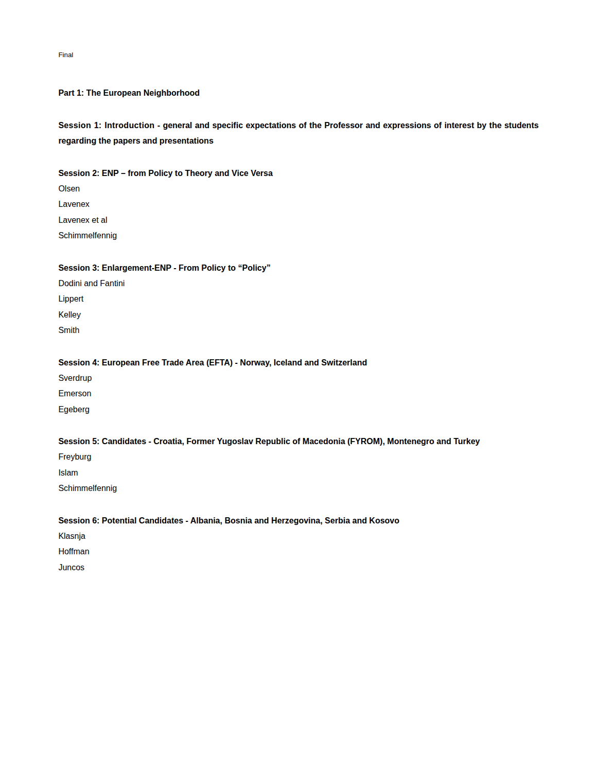Final
Part 1: The European Neighborhood
Session 1: Introduction - general and specific expectations of the Professor and expressions of interest by the students regarding the papers and presentations
Session 2: ENP – from Policy to Theory and Vice Versa
Olsen
Lavenex
Lavenex et al
Schimmelfennig
Session 3: Enlargement-ENP - From Policy to “Policy”
Dodini and Fantini
Lippert
Kelley
Smith
Session 4: European Free Trade Area (EFTA) - Norway, Iceland and Switzerland
Sverdrup
Emerson
Egeberg
Session 5: Candidates - Croatia, Former Yugoslav Republic of Macedonia (FYROM), Montenegro and Turkey
Freyburg
Islam
Schimmelfennig
Session 6: Potential Candidates - Albania, Bosnia and Herzegovina, Serbia and Kosovo
Klasnja
Hoffman
Juncos